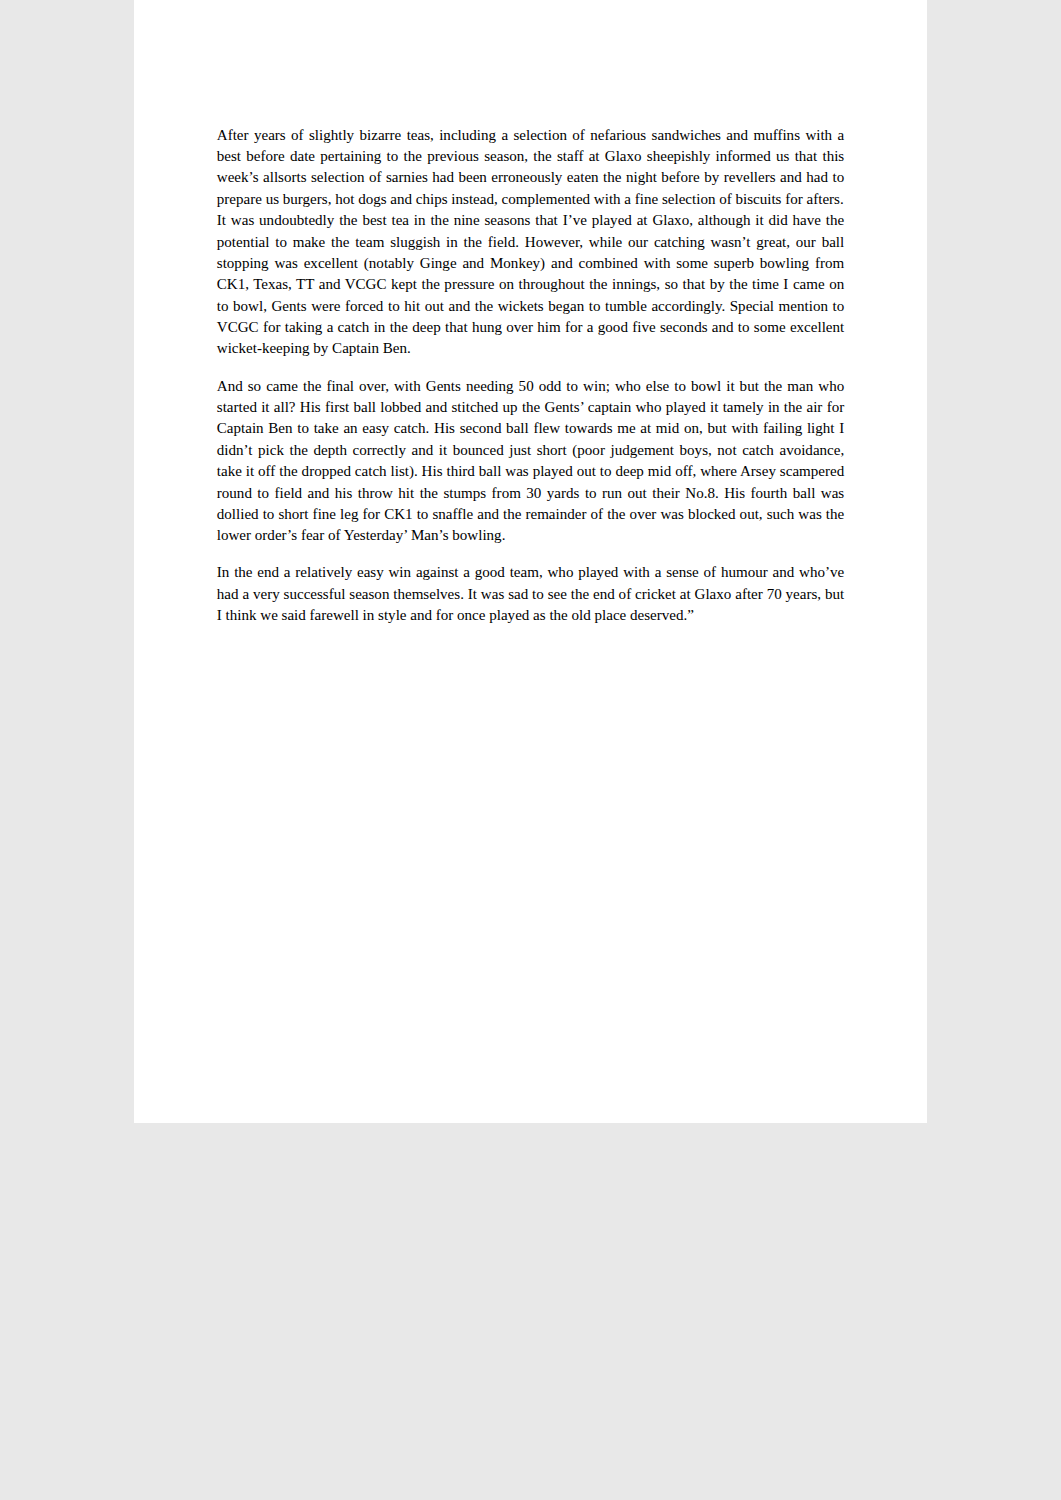After years of slightly bizarre teas, including a selection of nefarious sandwiches and muffins with a best before date pertaining to the previous season, the staff at Glaxo sheepishly informed us that this week’s allsorts selection of sarnies had been erroneously eaten the night before by revellers and had to prepare us burgers, hot dogs and chips instead, complemented with a fine selection of biscuits for afters.
It was undoubtedly the best tea in the nine seasons that I’ve played at Glaxo, although it did have the potential to make the team sluggish in the field. However, while our catching wasn’t great, our ball stopping was excellent (notably Ginge and Monkey) and combined with some superb bowling from CK1, Texas, TT and VCGC kept the pressure on throughout the innings, so that by the time I came on to bowl, Gents were forced to hit out and the wickets began to tumble accordingly. Special mention to VCGC for taking a catch in the deep that hung over him for a good five seconds and to some excellent wicket-keeping by Captain Ben.
And so came the final over, with Gents needing 50 odd to win; who else to bowl it but the man who started it all? His first ball lobbed and stitched up the Gents’ captain who played it tamely in the air for Captain Ben to take an easy catch. His second ball flew towards me at mid on, but with failing light I didn’t pick the depth correctly and it bounced just short (poor judgement boys, not catch avoidance, take it off the dropped catch list). His third ball was played out to deep mid off, where Arsey scampered round to field and his throw hit the stumps from 30 yards to run out their No.8. His fourth ball was dollied to short fine leg for CK1 to snaffle and the remainder of the over was blocked out, such was the lower order’s fear of Yesterday’ Man’s bowling.
In the end a relatively easy win against a good team, who played with a sense of humour and who’ve had a very successful season themselves. It was sad to see the end of cricket at Glaxo after 70 years, but I think we said farewell in style and for once played as the old place deserved.”